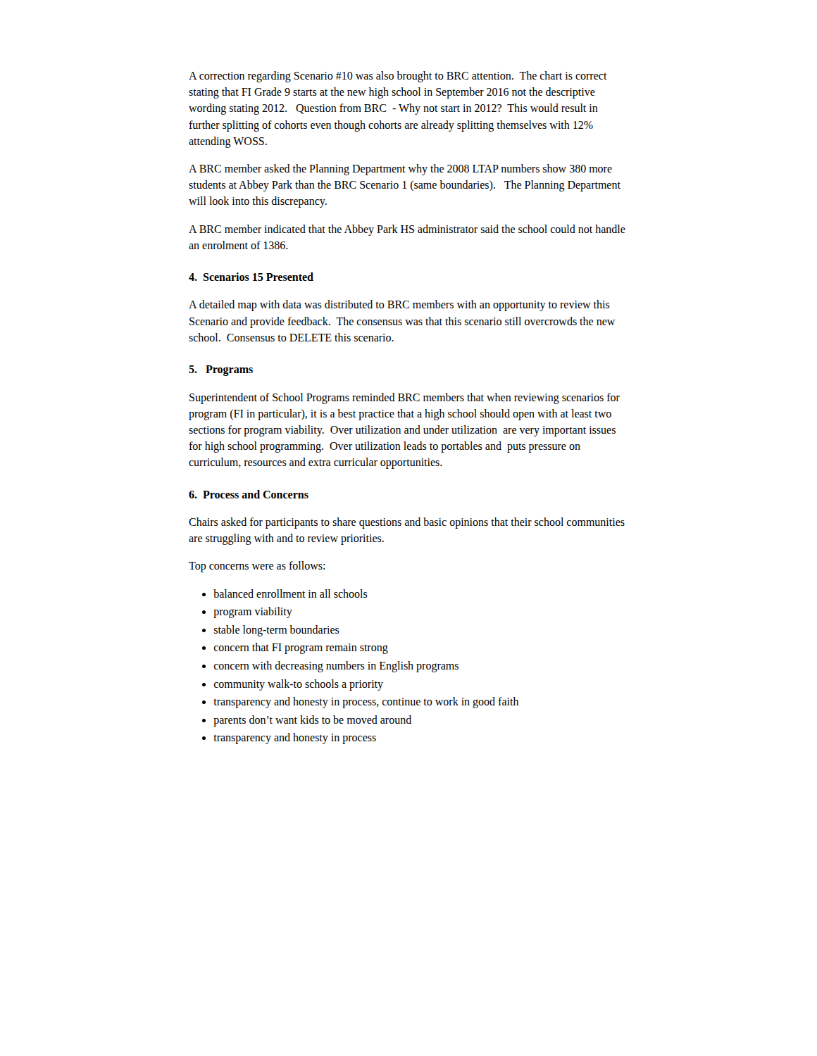A correction regarding Scenario #10 was also brought to BRC attention. The chart is correct stating that FI Grade 9 starts at the new high school in September 2016 not the descriptive wording stating 2012. Question from BRC - Why not start in 2012? This would result in further splitting of cohorts even though cohorts are already splitting themselves with 12% attending WOSS.
A BRC member asked the Planning Department why the 2008 LTAP numbers show 380 more students at Abbey Park than the BRC Scenario 1 (same boundaries). The Planning Department will look into this discrepancy.
A BRC member indicated that the Abbey Park HS administrator said the school could not handle an enrolment of 1386.
4. Scenarios 15 Presented
A detailed map with data was distributed to BRC members with an opportunity to review this Scenario and provide feedback. The consensus was that this scenario still overcrowds the new school. Consensus to DELETE this scenario.
5. Programs
Superintendent of School Programs reminded BRC members that when reviewing scenarios for program (FI in particular), it is a best practice that a high school should open with at least two sections for program viability. Over utilization and under utilization are very important issues for high school programming. Over utilization leads to portables and puts pressure on curriculum, resources and extra curricular opportunities.
6. Process and Concerns
Chairs asked for participants to share questions and basic opinions that their school communities are struggling with and to review priorities.
Top concerns were as follows:
balanced enrollment in all schools
program viability
stable long-term boundaries
concern that FI program remain strong
concern with decreasing numbers in English programs
community walk-to schools a priority
transparency and honesty in process, continue to work in good faith
parents don’t want kids to be moved around
transparency and honesty in process